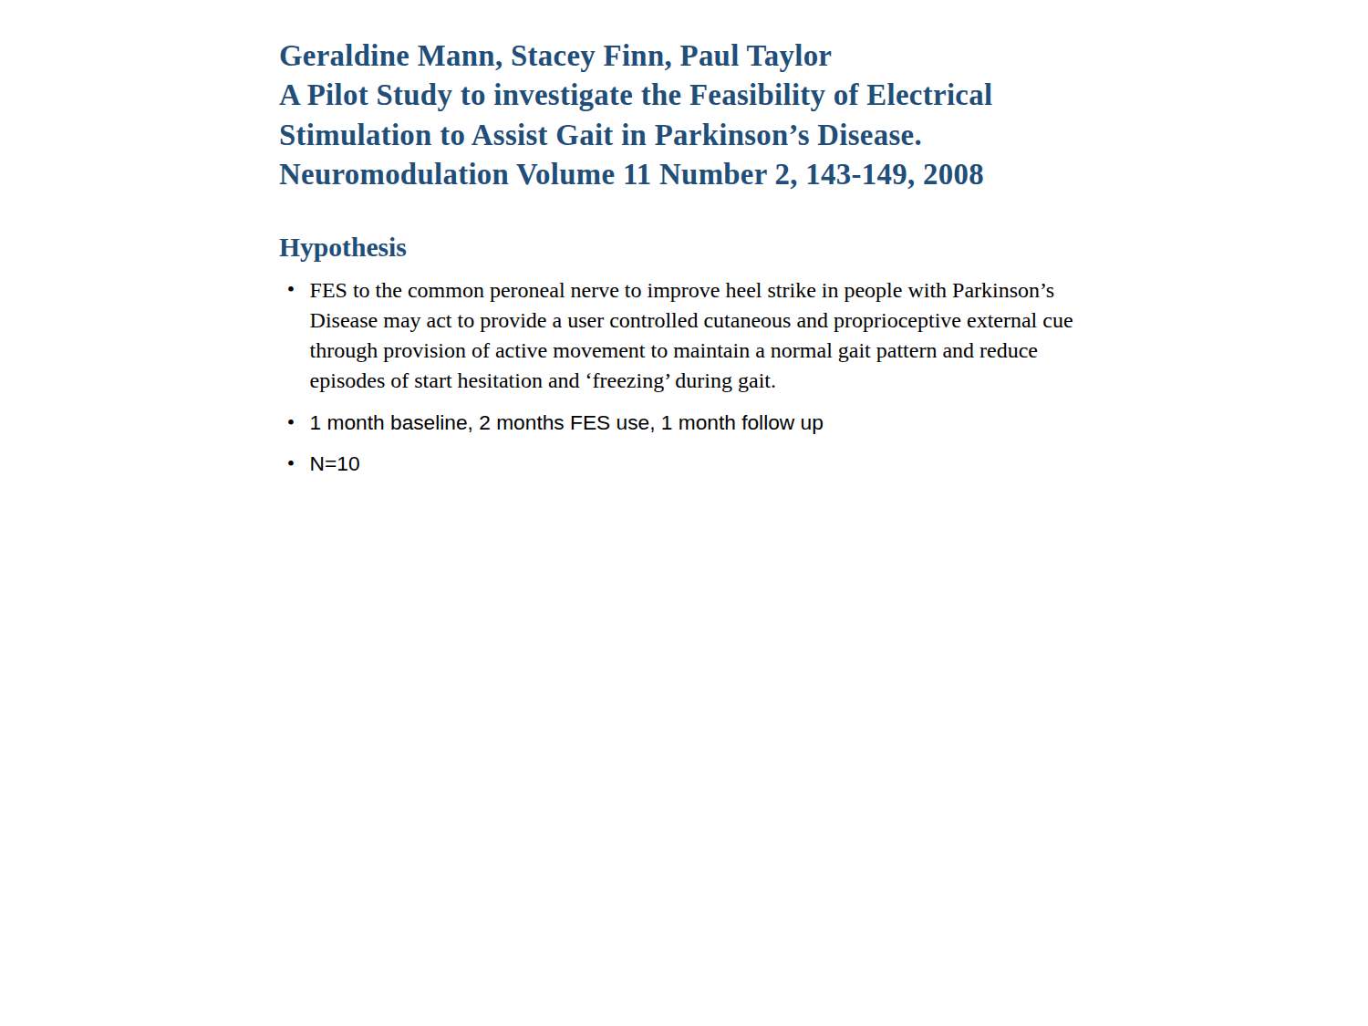Geraldine Mann, Stacey Finn, Paul Taylor
A Pilot Study to investigate the Feasibility of Electrical Stimulation to Assist Gait in Parkinson’s Disease. Neuromodulation Volume 11 Number 2, 143-149, 2008
Hypothesis
FES to the common peroneal nerve to improve heel strike in people with Parkinson’s Disease may act to provide a user controlled cutaneous and proprioceptive external cue through provision of active movement to maintain a normal gait pattern and reduce episodes of start hesitation and ‘freezing’ during gait.
1 month baseline, 2 months FES use, 1 month follow up
N=10